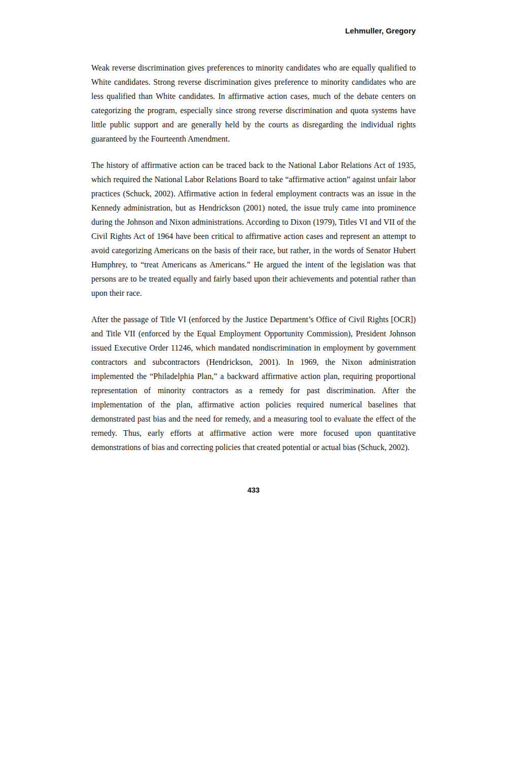Lehmuller, Gregory
Weak reverse discrimination gives preferences to minority candidates who are equally qualified to White candidates. Strong reverse discrimination gives preference to minority candidates who are less qualified than White candidates. In affirmative action cases, much of the debate centers on categorizing the program, especially since strong reverse discrimination and quota systems have little public support and are generally held by the courts as disregarding the individual rights guaranteed by the Fourteenth Amendment.
The history of affirmative action can be traced back to the National Labor Relations Act of 1935, which required the National Labor Relations Board to take “affirmative action” against unfair labor practices (Schuck, 2002). Affirmative action in federal employment contracts was an issue in the Kennedy administration, but as Hendrickson (2001) noted, the issue truly came into prominence during the Johnson and Nixon administrations. According to Dixon (1979), Titles VI and VII of the Civil Rights Act of 1964 have been critical to affirmative action cases and represent an attempt to avoid categorizing Americans on the basis of their race, but rather, in the words of Senator Hubert Humphrey, to “treat Americans as Americans.” He argued the intent of the legislation was that persons are to be treated equally and fairly based upon their achievements and potential rather than upon their race.
After the passage of Title VI (enforced by the Justice Department’s Office of Civil Rights [OCR]) and Title VII (enforced by the Equal Employment Opportunity Commission), President Johnson issued Executive Order 11246, which mandated nondiscrimination in employment by government contractors and subcontractors (Hendrickson, 2001). In 1969, the Nixon administration implemented the “Philadelphia Plan,” a backward affirmative action plan, requiring proportional representation of minority contractors as a remedy for past discrimination. After the implementation of the plan, affirmative action policies required numerical baselines that demonstrated past bias and the need for remedy, and a measuring tool to evaluate the effect of the remedy. Thus, early efforts at affirmative action were more focused upon quantitative demonstrations of bias and correcting policies that created potential or actual bias (Schuck, 2002).
433